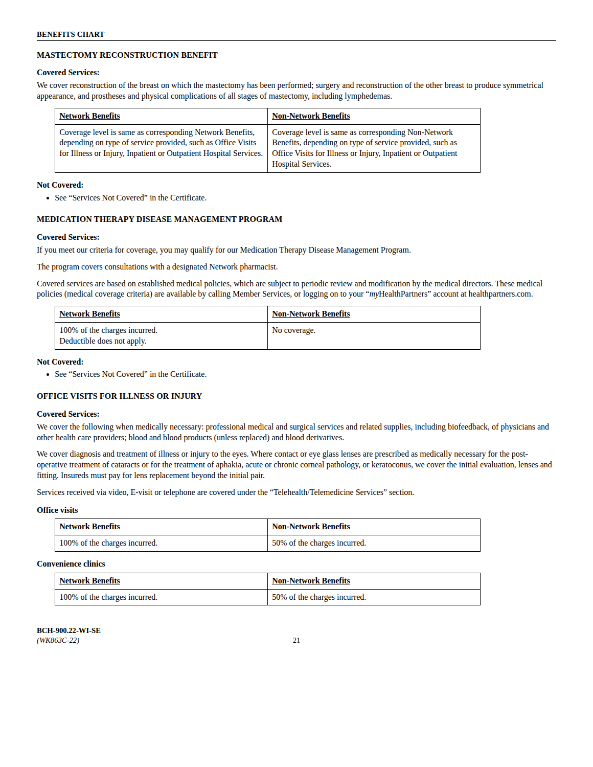BENEFITS CHART
MASTECTOMY RECONSTRUCTION BENEFIT
Covered Services:
We cover reconstruction of the breast on which the mastectomy has been performed; surgery and reconstruction of the other breast to produce symmetrical appearance, and prostheses and physical complications of all stages of mastectomy, including lymphedemas.
| Network Benefits | Non-Network Benefits |
| --- | --- |
| Coverage level is same as corresponding Network Benefits, depending on type of service provided, such as Office Visits for Illness or Injury, Inpatient or Outpatient Hospital Services. | Coverage level is same as corresponding Non-Network Benefits, depending on type of service provided, such as Office Visits for Illness or Injury, Inpatient or Outpatient Hospital Services. |
Not Covered:
See “Services Not Covered” in the Certificate.
MEDICATION THERAPY DISEASE MANAGEMENT PROGRAM
Covered Services:
If you meet our criteria for coverage, you may qualify for our Medication Therapy Disease Management Program.
The program covers consultations with a designated Network pharmacist.
Covered services are based on established medical policies, which are subject to periodic review and modification by the medical directors. These medical policies (medical coverage criteria) are available by calling Member Services, or logging on to your “my HealthPartners” account at healthpartners.com.
| Network Benefits | Non-Network Benefits |
| --- | --- |
| 100% of the charges incurred. Deductible does not apply. | No coverage. |
Not Covered:
See “Services Not Covered” in the Certificate.
OFFICE VISITS FOR ILLNESS OR INJURY
Covered Services:
We cover the following when medically necessary: professional medical and surgical services and related supplies, including biofeedback, of physicians and other health care providers; blood and blood products (unless replaced) and blood derivatives.
We cover diagnosis and treatment of illness or injury to the eyes. Where contact or eye glass lenses are prescribed as medically necessary for the post-operative treatment of cataracts or for the treatment of aphakia, acute or chronic corneal pathology, or keratoconus, we cover the initial evaluation, lenses and fitting. Insureds must pay for lens replacement beyond the initial pair.
Services received via video, E-visit or telephone are covered under the “Telehealth/Telemedicine Services” section.
Office visits
| Network Benefits | Non-Network Benefits |
| --- | --- |
| 100% of the charges incurred. | 50% of the charges incurred. |
Convenience clinics
| Network Benefits | Non-Network Benefits |
| --- | --- |
| 100% of the charges incurred. | 50% of the charges incurred. |
BCH-900.22-WI-SE
(WK863C-22)21